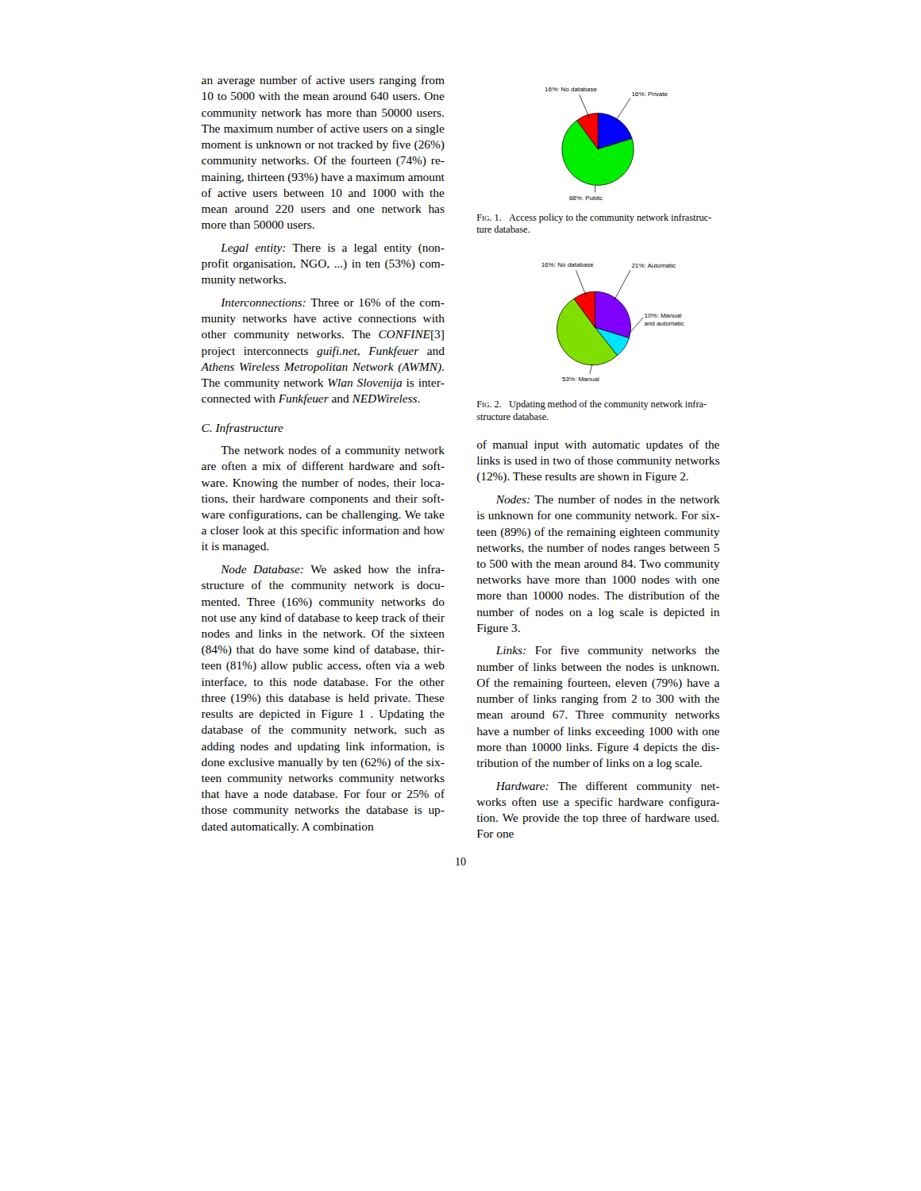an average number of active users ranging from 10 to 5000 with the mean around 640 users. One community network has more than 50000 users. The maximum number of active users on a single moment is unknown or not tracked by five (26%) community networks. Of the fourteen (74%) remaining, thirteen (93%) have a maximum amount of active users between 10 and 1000 with the mean around 220 users and one network has more than 50000 users.
Legal entity: There is a legal entity (non-profit organisation, NGO, ...) in ten (53%) community networks.
Interconnections: Three or 16% of the community networks have active connections with other community networks. The CONFINE[3] project interconnects guifi.net, Funkfeuer and Athens Wireless Metropolitan Network (AWMN). The community network Wlan Slovenija is interconnected with Funkfeuer and NEDWireless.
C. Infrastructure
The network nodes of a community network are often a mix of different hardware and software. Knowing the number of nodes, their locations, their hardware components and their software configurations, can be challenging. We take a closer look at this specific information and how it is managed.
Node Database: We asked how the infrastructure of the community network is documented. Three (16%) community networks do not use any kind of database to keep track of their nodes and links in the network. Of the sixteen (84%) that do have some kind of database, thirteen (81%) allow public access, often via a web interface, to this node database. For the other three (19%) this database is held private. These results are depicted in Figure 1 . Updating the database of the community network, such as adding nodes and updating link information, is done exclusive manually by ten (62%) of the sixteen community networks community networks that have a node database. For four or 25% of those community networks the database is updated automatically. A combination
16%: No database 16%: Private 68%: Public
Fig. 1. Access policy to the community network infrastructure database.
16%: No database 21%: Automatic 10%: Manual and automatic 53%: Manual
Fig. 2. Updating method of the community network infrastructure database.
of manual input with automatic updates of the links is used in two of those community networks (12%). These results are shown in Figure 2.
Nodes: The number of nodes in the network is unknown for one community network. For sixteen (89%) of the remaining eighteen community networks, the number of nodes ranges between 5 to 500 with the mean around 84. Two community networks have more than 1000 nodes with one more than 10000 nodes. The distribution of the number of nodes on a log scale is depicted in Figure 3.
Links: For five community networks the number of links between the nodes is unknown. Of the remaining fourteen, eleven (79%) have a number of links ranging from 2 to 300 with the mean around 67. Three community networks have a number of links exceeding 1000 with one more than 10000 links. Figure 4 depicts the distribution of the number of links on a log scale.
Hardware: The different community networks often use a specific hardware configuration. We provide the top three of hardware used. For one
10